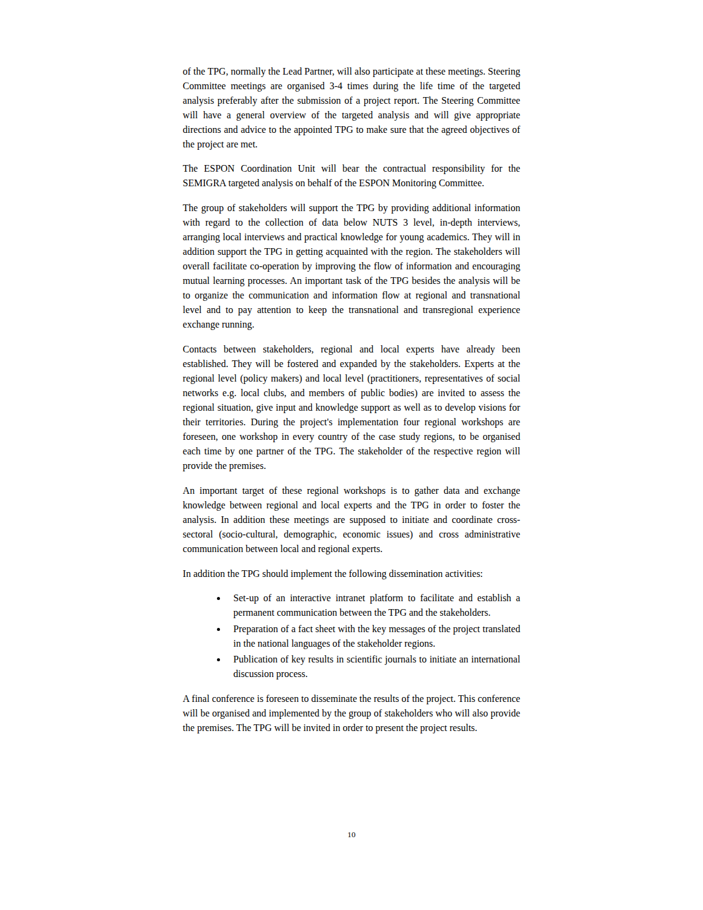of the TPG, normally the Lead Partner, will also participate at these meetings. Steering Committee meetings are organised 3-4 times during the life time of the targeted analysis preferably after the submission of a project report. The Steering Committee will have a general overview of the targeted analysis and will give appropriate directions and advice to the appointed TPG to make sure that the agreed objectives of the project are met.
The ESPON Coordination Unit will bear the contractual responsibility for the SEMIGRA targeted analysis on behalf of the ESPON Monitoring Committee.
The group of stakeholders will support the TPG by providing additional information with regard to the collection of data below NUTS 3 level, in-depth interviews, arranging local interviews and practical knowledge for young academics. They will in addition support the TPG in getting acquainted with the region. The stakeholders will overall facilitate co-operation by improving the flow of information and encouraging mutual learning processes. An important task of the TPG besides the analysis will be to organize the communication and information flow at regional and transnational level and to pay attention to keep the transnational and transregional experience exchange running.
Contacts between stakeholders, regional and local experts have already been established. They will be fostered and expanded by the stakeholders. Experts at the regional level (policy makers) and local level (practitioners, representatives of social networks e.g. local clubs, and members of public bodies) are invited to assess the regional situation, give input and knowledge support as well as to develop visions for their territories. During the project's implementation four regional workshops are foreseen, one workshop in every country of the case study regions, to be organised each time by one partner of the TPG. The stakeholder of the respective region will provide the premises.
An important target of these regional workshops is to gather data and exchange knowledge between regional and local experts and the TPG in order to foster the analysis. In addition these meetings are supposed to initiate and coordinate cross-sectoral (socio-cultural, demographic, economic issues) and cross administrative communication between local and regional experts.
In addition the TPG should implement the following dissemination activities:
Set-up of an interactive intranet platform to facilitate and establish a permanent communication between the TPG and the stakeholders.
Preparation of a fact sheet with the key messages of the project translated in the national languages of the stakeholder regions.
Publication of key results in scientific journals to initiate an international discussion process.
A final conference is foreseen to disseminate the results of the project. This conference will be organised and implemented by the group of stakeholders who will also provide the premises. The TPG will be invited in order to present the project results.
10